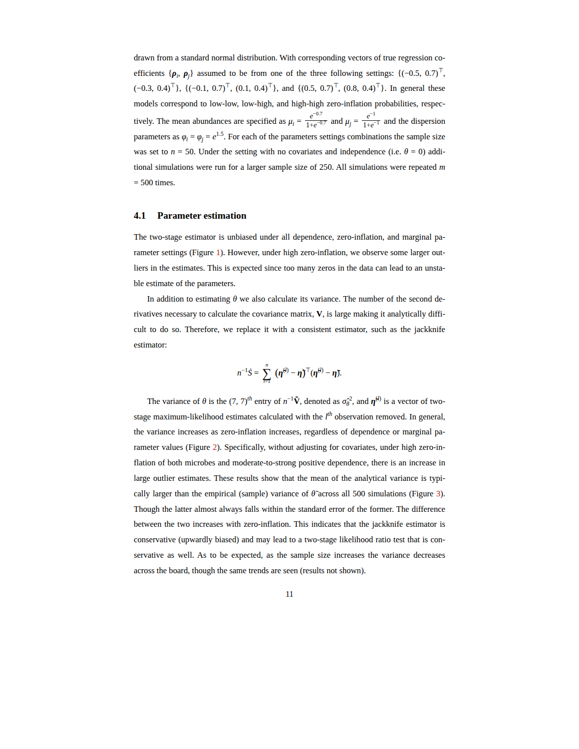drawn from a standard normal distribution. With corresponding vectors of true regression coefficients {ρi, ρj} assumed to be from one of the three following settings: {(−0.5, 0.7)⊤, (−0.3, 0.4)⊤}, {(−0.1, 0.7)⊤, (0.1, 0.4)⊤}, and {(0.5, 0.7)⊤, (0.8, 0.4)⊤}. In general these models correspond to low-low, low-high, and high-high zero-inflation probabilities, respectively. The mean abundances are specified as μi = e−0.71+e−0.7 and μj = e−11+e−1 and the dispersion parameters as φi = φj = e1.5. For each of the parameters settings combinations the sample size was set to n = 50. Under the setting with no covariates and independence (i.e. θ = 0) additional simulations were run for a larger sample size of 250. All simulations were repeated m = 500 times.
4.1 Parameter estimation
The two-stage estimator is unbiased under all dependence, zero-inflation, and marginal parameter settings (Figure 1). However, under high zero-inflation, we observe some larger outliers in the estimates. This is expected since too many zeros in the data can lead to an unstable estimate of the parameters.
In addition to estimating θ we also calculate its variance. The number of the second derivatives necessary to calculate the covariance matrix, V, is large making it analytically difficult to do so. Therefore, we replace it with a consistent estimator, such as the jackknife estimator:
n−1Ṡ = n∑l=1 (η̃(l) − η̃)⊤(η̃(l) − η̃).
The variance of θ is the (7, 7)th entry of n−1Ṽ, denoted as σ̂θ2, and η̃(l) is a vector of two-stage maximum-likelihood estimates calculated with the lth observation removed. In general, the variance increases as zero-inflation increases, regardless of dependence or marginal parameter values (Figure 2). Specifically, without adjusting for covariates, under high zero-inflation of both microbes and moderate-to-strong positive dependence, there is an increase in large outlier estimates. These results show that the mean of the analytical variance is typically larger than the empirical (sample) variance of θ̃ across all 500 simulations (Figure 3). Though the latter almost always falls within the standard error of the former. The difference between the two increases with zero-inflation. This indicates that the jackknife estimator is conservative (upwardly biased) and may lead to a two-stage likelihood ratio test that is conservative as well. As to be expected, as the sample size increases the variance decreases across the board, though the same trends are seen (results not shown).
11